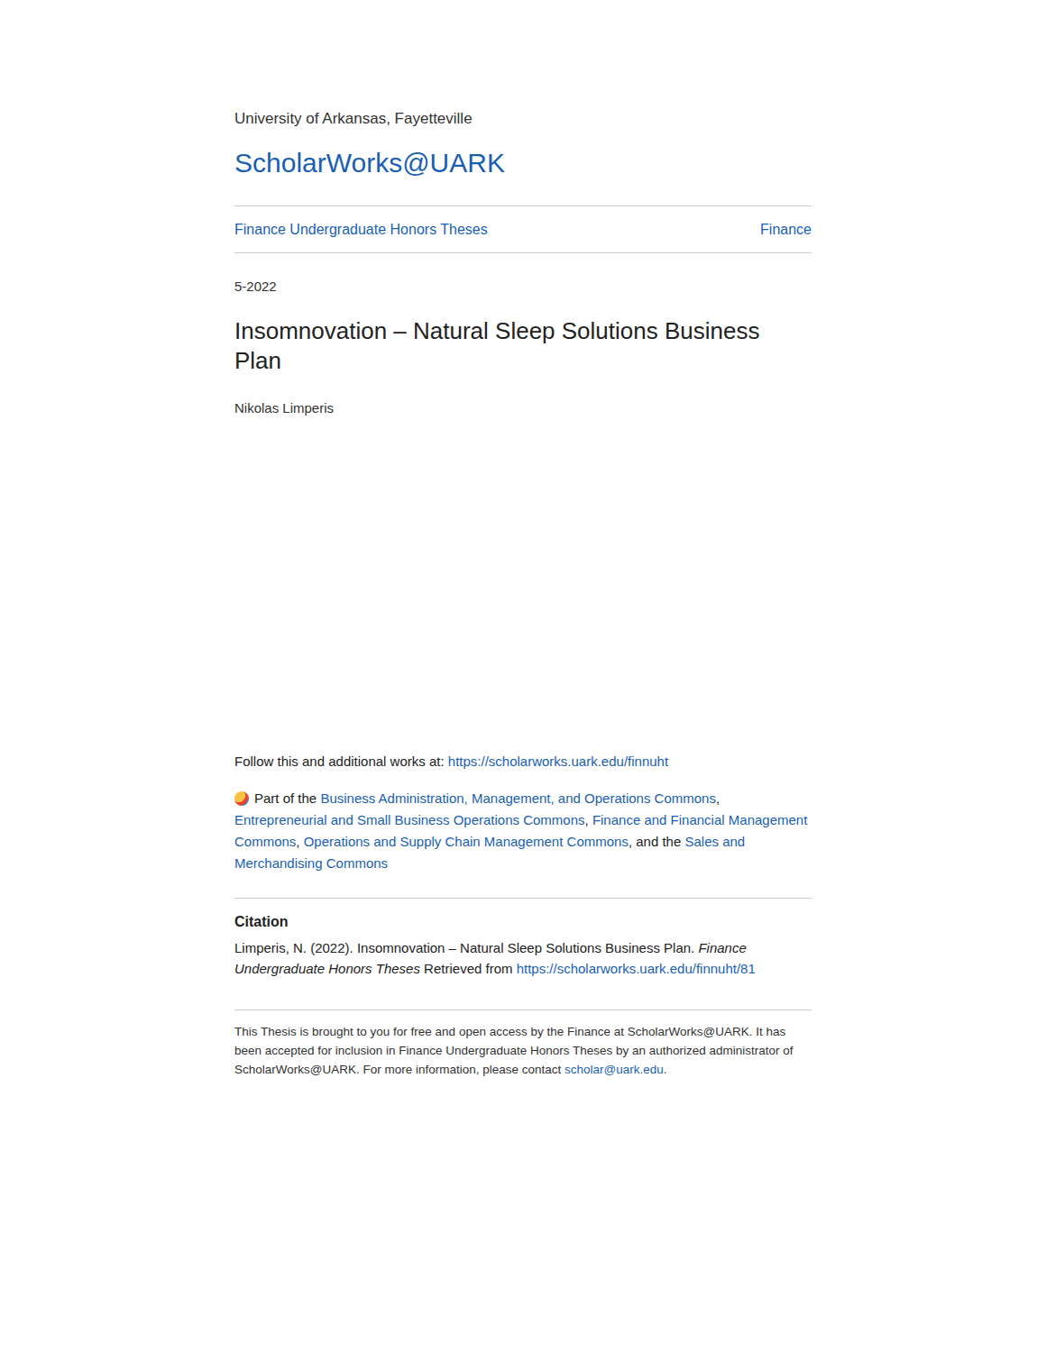University of Arkansas, Fayetteville
ScholarWorks@UARK
Finance Undergraduate Honors Theses Finance
5-2022
Insomnovation – Natural Sleep Solutions Business Plan
Nikolas Limperis
Follow this and additional works at: https://scholarworks.uark.edu/finnuht
Part of the Business Administration, Management, and Operations Commons, Entrepreneurial and Small Business Operations Commons, Finance and Financial Management Commons, Operations and Supply Chain Management Commons, and the Sales and Merchandising Commons
Citation
Limperis, N. (2022). Insomnovation – Natural Sleep Solutions Business Plan. Finance Undergraduate Honors Theses Retrieved from https://scholarworks.uark.edu/finnuht/81
This Thesis is brought to you for free and open access by the Finance at ScholarWorks@UARK. It has been accepted for inclusion in Finance Undergraduate Honors Theses by an authorized administrator of ScholarWorks@UARK. For more information, please contact scholar@uark.edu.